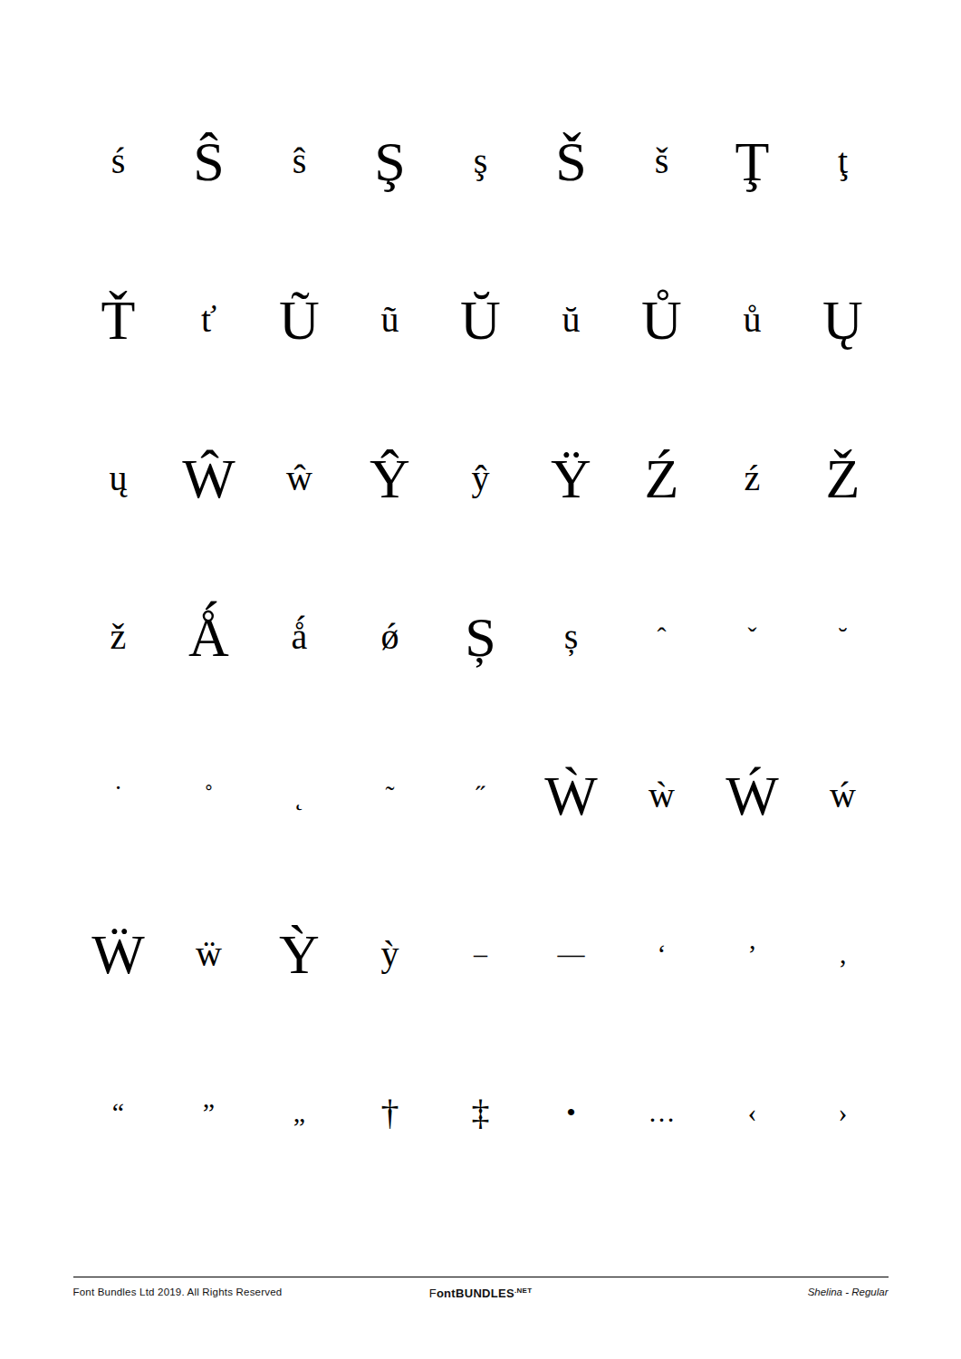| ś | Ŝ | ŝ | Ş | ş | Š | š | Ţ | ţ |
| Ť | ť | Ũ | ũ | Ŭ | ŭ | Ů | ů | Ų |
| ų | Ŵ | ŵ | Ŷ | ŷ | Ÿ | Ź | ź | Ž |
| ž | Ǻ | ǻ | ǿ | Ș | ș | ˆ | ˇ | ˘ |
| ˙ | ˚ | ˛ | ˜ | ˝ | Ẁ | ẁ | Ẃ | ẃ |
| Ẅ | ẅ | Ỳ | ỳ | – | — | ‘ | ’ | ‚ |
| “ | ” | „ | † | ‡ | • | … | ‹ | › |
Font Bundles Ltd 2019. All Rights Reserved
FontBUNDLES.NET
Shelina - Regular